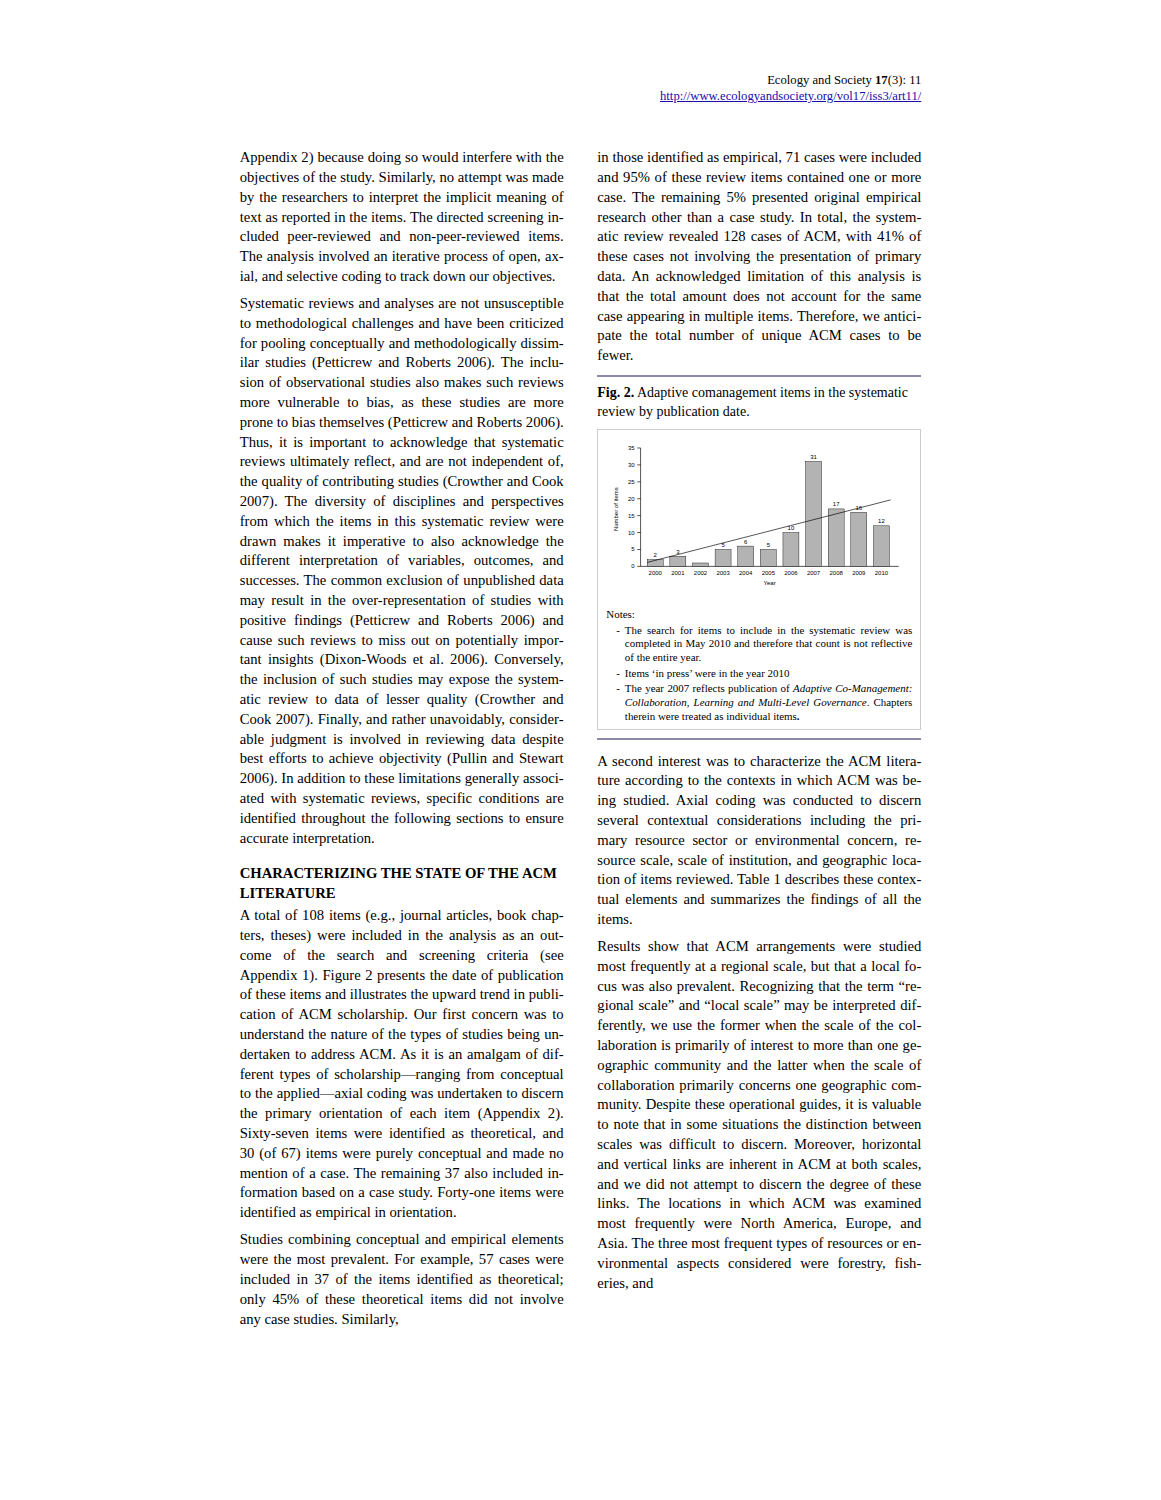Ecology and Society 17(3): 11
http://www.ecologyandsociety.org/vol17/iss3/art11/
Appendix 2) because doing so would interfere with the objectives of the study. Similarly, no attempt was made by the researchers to interpret the implicit meaning of text as reported in the items. The directed screening included peer-reviewed and non-peer-reviewed items. The analysis involved an iterative process of open, axial, and selective coding to track down our objectives.
Systematic reviews and analyses are not unsusceptible to methodological challenges and have been criticized for pooling conceptually and methodologically dissimilar studies (Petticrew and Roberts 2006). The inclusion of observational studies also makes such reviews more vulnerable to bias, as these studies are more prone to bias themselves (Petticrew and Roberts 2006). Thus, it is important to acknowledge that systematic reviews ultimately reflect, and are not independent of, the quality of contributing studies (Crowther and Cook 2007). The diversity of disciplines and perspectives from which the items in this systematic review were drawn makes it imperative to also acknowledge the different interpretation of variables, outcomes, and successes. The common exclusion of unpublished data may result in the over-representation of studies with positive findings (Petticrew and Roberts 2006) and cause such reviews to miss out on potentially important insights (Dixon-Woods et al. 2006). Conversely, the inclusion of such studies may expose the systematic review to data of lesser quality (Crowther and Cook 2007). Finally, and rather unavoidably, considerable judgment is involved in reviewing data despite best efforts to achieve objectivity (Pullin and Stewart 2006). In addition to these limitations generally associated with systematic reviews, specific conditions are identified throughout the following sections to ensure accurate interpretation.
Characterizing the State of the ACM Literature
A total of 108 items (e.g., journal articles, book chapters, theses) were included in the analysis as an outcome of the search and screening criteria (see Appendix 1). Figure 2 presents the date of publication of these items and illustrates the upward trend in publication of ACM scholarship. Our first concern was to understand the nature of the types of studies being undertaken to address ACM. As it is an amalgam of different types of scholarship—ranging from conceptual to the applied—axial coding was undertaken to discern the primary orientation of each item (Appendix 2). Sixty-seven items were identified as theoretical, and 30 (of 67) items were purely conceptual and made no mention of a case. The remaining 37 also included information based on a case study. Forty-one items were identified as empirical in orientation.
Studies combining conceptual and empirical elements were the most prevalent. For example, 57 cases were included in 37 of the items identified as theoretical; only 45% of these theoretical items did not involve any case studies. Similarly,
in those identified as empirical, 71 cases were included and 95% of these review items contained one or more case. The remaining 5% presented original empirical research other than a case study. In total, the systematic review revealed 128 cases of ACM, with 41% of these cases not involving the presentation of primary data. An acknowledged limitation of this analysis is that the total amount does not account for the same case appearing in multiple items. Therefore, we anticipate the total number of unique ACM cases to be fewer.
Fig. 2. Adaptive comanagement items in the systematic review by publication date.
0 5 10 15 20 25 30 35 Number of items 2 3 5 6 5 10 31 17 16 12 2000 2001 2002 2003 2004 2005 2006 2007 2008 2009 2010 Year
Notes:
The search for items to include in the systematic review was completed in May 2010 and therefore that count is not reflective of the entire year.
Items ‘in press’ were in the year 2010
The year 2007 reflects publication of Adaptive Co-Management: Collaboration, Learning and Multi-Level Governance. Chapters therein were treated as individual items.
A second interest was to characterize the ACM literature according to the contexts in which ACM was being studied. Axial coding was conducted to discern several contextual considerations including the primary resource sector or environmental concern, resource scale, scale of institution, and geographic location of items reviewed. Table 1 describes these contextual elements and summarizes the findings of all the items.
Results show that ACM arrangements were studied most frequently at a regional scale, but that a local focus was also prevalent. Recognizing that the term “regional scale” and “local scale” may be interpreted differently, we use the former when the scale of the collaboration is primarily of interest to more than one geographic community and the latter when the scale of collaboration primarily concerns one geographic community. Despite these operational guides, it is valuable to note that in some situations the distinction between scales was difficult to discern. Moreover, horizontal and vertical links are inherent in ACM at both scales, and we did not attempt to discern the degree of these links. The locations in which ACM was examined most frequently were North America, Europe, and Asia. The three most frequent types of resources or environmental aspects considered were forestry, fisheries, and